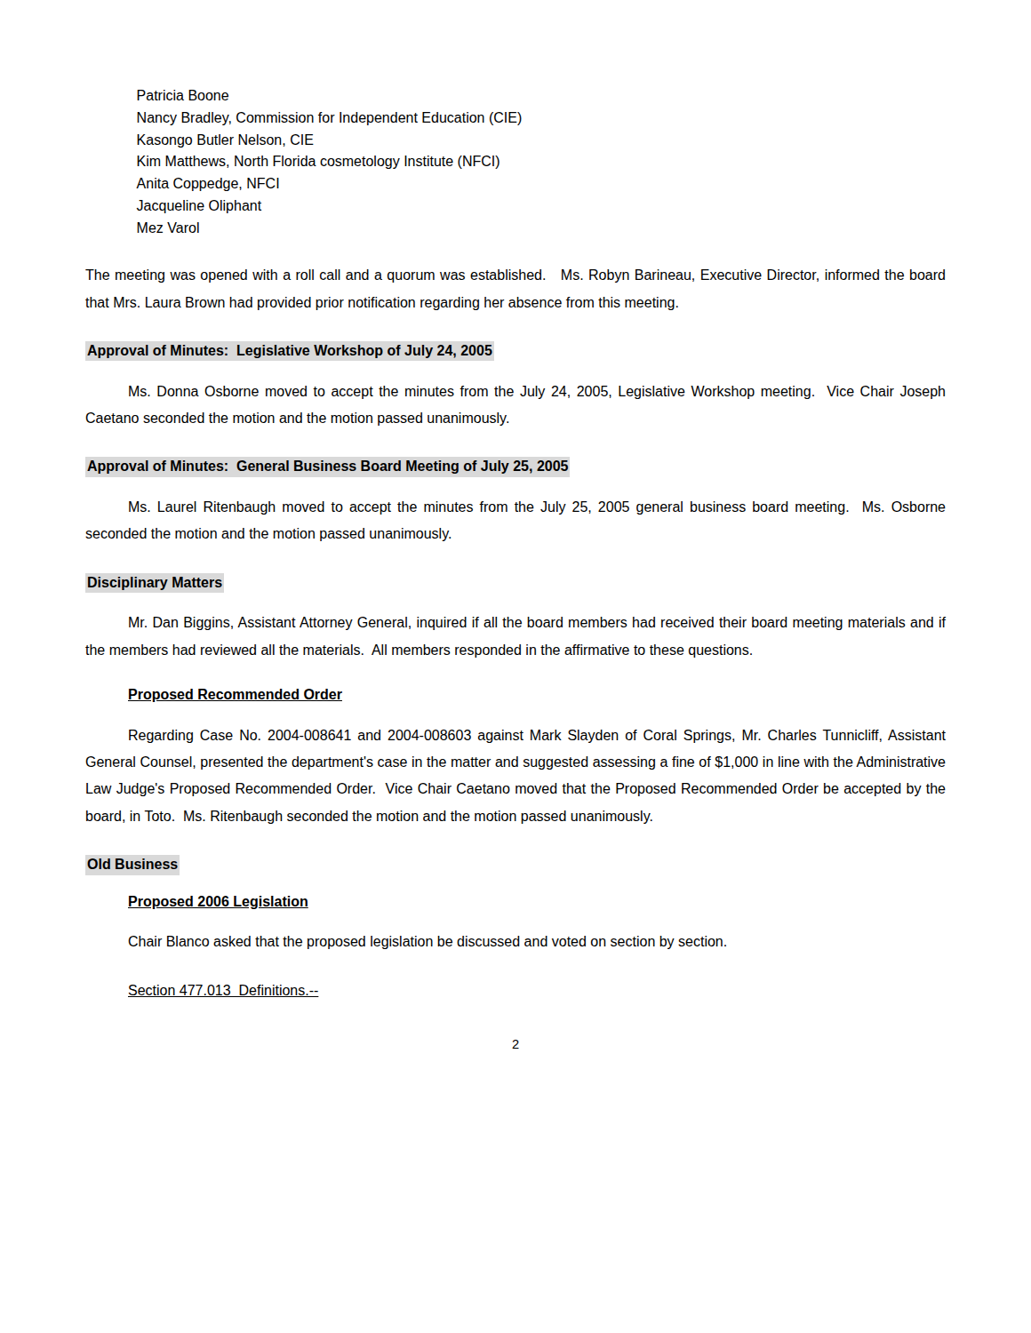Patricia Boone
Nancy Bradley, Commission for Independent Education (CIE)
Kasongo Butler Nelson, CIE
Kim Matthews, North Florida cosmetology Institute (NFCI)
Anita Coppedge, NFCI
Jacqueline Oliphant
Mez Varol
The meeting was opened with a roll call and a quorum was established. Ms. Robyn Barineau, Executive Director, informed the board that Mrs. Laura Brown had provided prior notification regarding her absence from this meeting.
Approval of Minutes: Legislative Workshop of July 24, 2005
Ms. Donna Osborne moved to accept the minutes from the July 24, 2005, Legislative Workshop meeting. Vice Chair Joseph Caetano seconded the motion and the motion passed unanimously.
Approval of Minutes: General Business Board Meeting of July 25, 2005
Ms. Laurel Ritenbaugh moved to accept the minutes from the July 25, 2005 general business board meeting. Ms. Osborne seconded the motion and the motion passed unanimously.
Disciplinary Matters
Mr. Dan Biggins, Assistant Attorney General, inquired if all the board members had received their board meeting materials and if the members had reviewed all the materials. All members responded in the affirmative to these questions.
Proposed Recommended Order
Regarding Case No. 2004-008641 and 2004-008603 against Mark Slayden of Coral Springs, Mr. Charles Tunnicliff, Assistant General Counsel, presented the department's case in the matter and suggested assessing a fine of $1,000 in line with the Administrative Law Judge's Proposed Recommended Order. Vice Chair Caetano moved that the Proposed Recommended Order be accepted by the board, in Toto. Ms. Ritenbaugh seconded the motion and the motion passed unanimously.
Old Business
Proposed 2006 Legislation
Chair Blanco asked that the proposed legislation be discussed and voted on section by section.
Section 477.013 Definitions.--
2